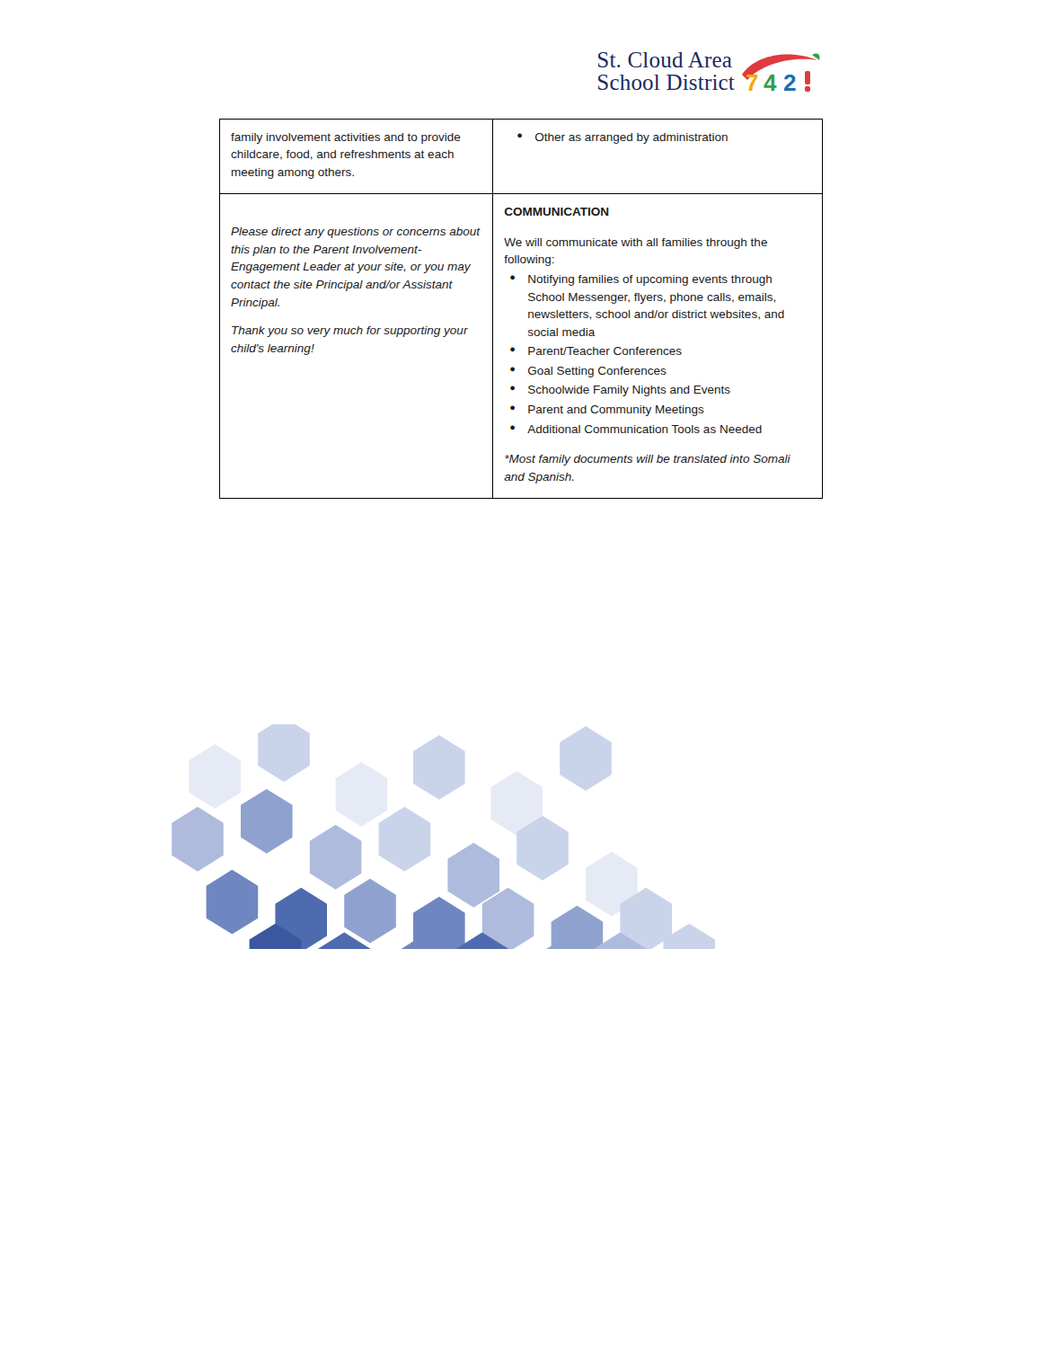St. Cloud Area School District
7 4 2
| family involvement activities and to provide childcare, food, and refreshments at each meeting among others. | Other as arranged by administration |
| Please direct any questions or concerns about this plan to the Parent Involvement-Engagement Leader at your site, or you may contact the site Principal and/or Assistant Principal. Thank you so very much for supporting your child's learning! | COMMUNICATION We will communicate with all families through the following: Notifying families of upcoming events through School Messenger, flyers, phone calls, emails, newsletters, school and/or district websites, and social media Parent/Teacher Conferences Goal Setting Conferences Schoolwide Family Nights and Events Parent and Community Meetings Additional Communication Tools as Needed *Most family documents will be translated into Somali and Spanish. |